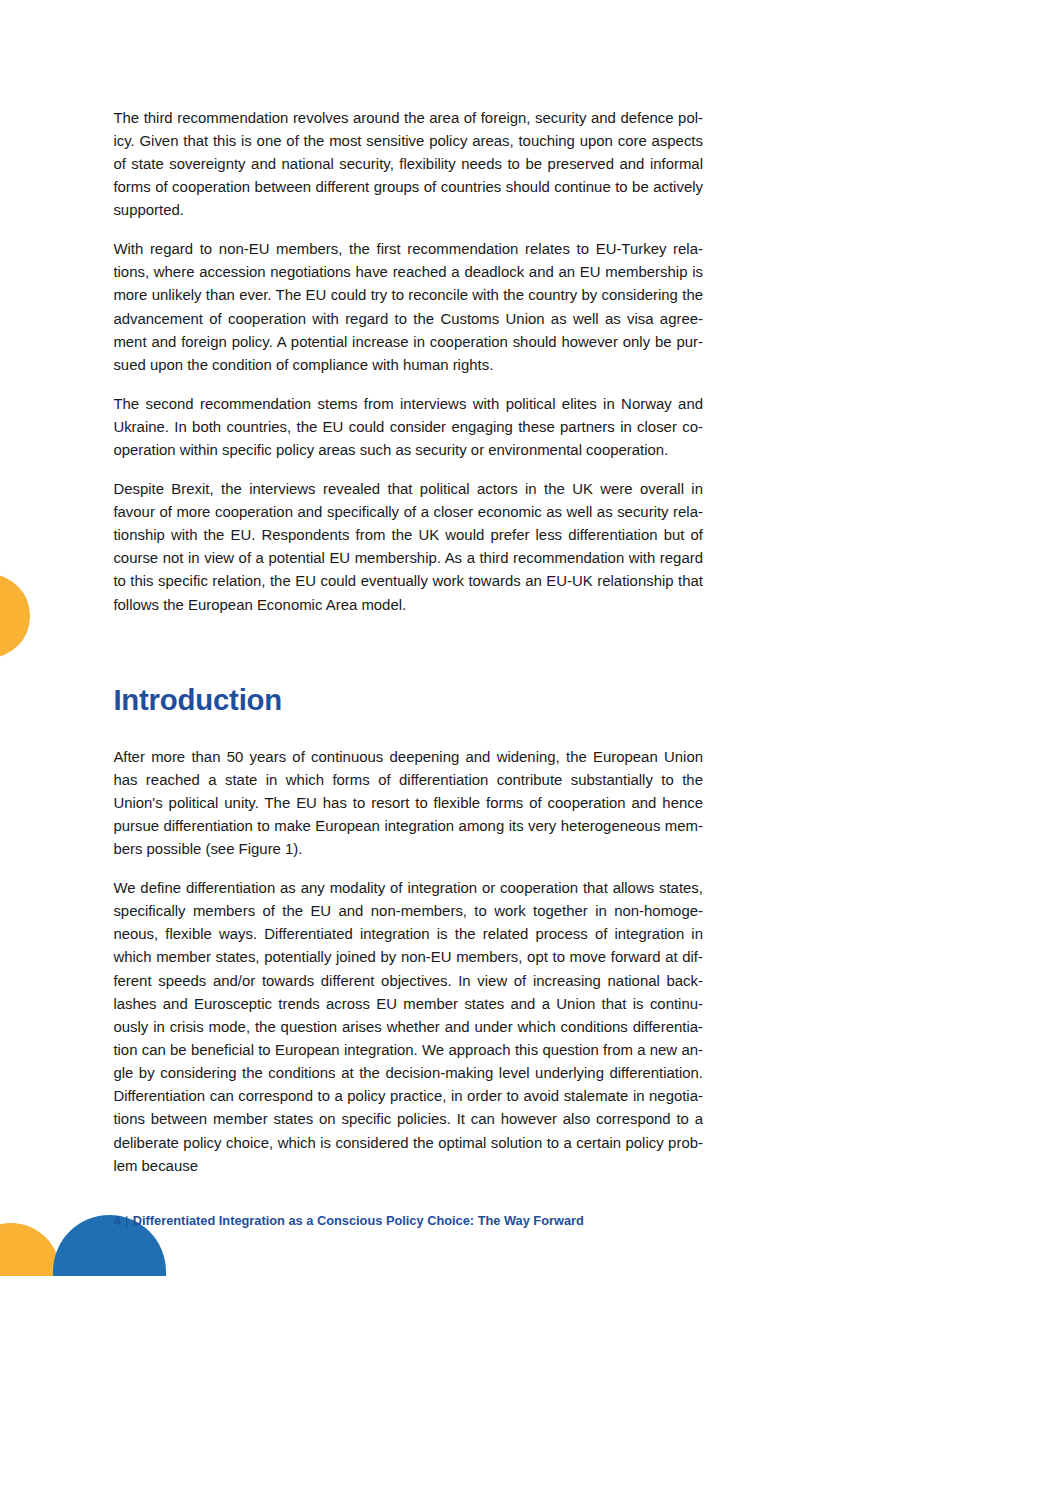The third recommendation revolves around the area of foreign, security and defence policy. Given that this is one of the most sensitive policy areas, touching upon core aspects of state sovereignty and national security, flexibility needs to be preserved and informal forms of cooperation between different groups of countries should continue to be actively supported.
With regard to non-EU members, the first recommendation relates to EU-Turkey relations, where accession negotiations have reached a deadlock and an EU membership is more unlikely than ever. The EU could try to reconcile with the country by considering the advancement of cooperation with regard to the Customs Union as well as visa agreement and foreign policy. A potential increase in cooperation should however only be pursued upon the condition of compliance with human rights.
The second recommendation stems from interviews with political elites in Norway and Ukraine. In both countries, the EU could consider engaging these partners in closer cooperation within specific policy areas such as security or environmental cooperation.
Despite Brexit, the interviews revealed that political actors in the UK were overall in favour of more cooperation and specifically of a closer economic as well as security relationship with the EU. Respondents from the UK would prefer less differentiation but of course not in view of a potential EU membership. As a third recommendation with regard to this specific relation, the EU could eventually work towards an EU-UK relationship that follows the European Economic Area model.
Introduction
After more than 50 years of continuous deepening and widening, the European Union has reached a state in which forms of differentiation contribute substantially to the Union's political unity. The EU has to resort to flexible forms of cooperation and hence pursue differentiation to make European integration among its very heterogeneous members possible (see Figure 1).
We define differentiation as any modality of integration or cooperation that allows states, specifically members of the EU and non-members, to work together in non-homogeneous, flexible ways. Differentiated integration is the related process of integration in which member states, potentially joined by non-EU members, opt to move forward at different speeds and/or towards different objectives. In view of increasing national backlashes and Eurosceptic trends across EU member states and a Union that is continuously in crisis mode, the question arises whether and under which conditions differentiation can be beneficial to European integration. We approach this question from a new angle by considering the conditions at the decision-making level underlying differentiation. Differentiation can correspond to a policy practice, in order to avoid stalemate in negotiations between member states on specific policies. It can however also correspond to a deliberate policy choice, which is considered the optimal solution to a certain policy problem because
4|Differentiated Integration as a Conscious Policy Choice: The Way Forward